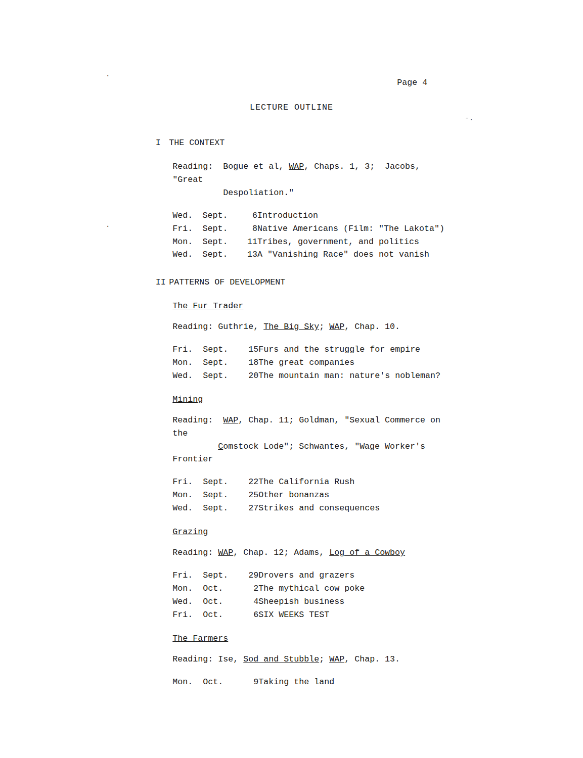. . -.
Page 4
LECTURE OUTLINE
ITHE CONTEXT
Reading: Bogue et al, WAP, Chaps. 1, 3; Jacobs, "Great Despoliation."
| Wed. | Sept. | 6 | Introduction |
| Fri. | Sept. | 8 | Native Americans (Film: "The Lakota") |
| Mon. | Sept. | 11 | Tribes, government, and politics |
| Wed. | Sept. | 13 | A "Vanishing Race" does not vanish |
IIPATTERNS OF DEVELOPMENT
The Fur Trader
Reading: Guthrie, The Big Sky; WAP, Chap. 10.
| Fri. | Sept. | 15 | Furs and the struggle for empire |
| Mon. | Sept. | 18 | The great companies |
| Wed. | Sept. | 20 | The mountain man: nature's nobleman? |
Mining
Reading: WAP, Chap. 11; Goldman, "Sexual Commerce on the Comstock Lode"; Schwantes, "Wage Worker's Frontier
| Fri. | Sept. | 22 | The California Rush |
| Mon. | Sept. | 25 | Other bonanzas |
| Wed. | Sept. | 27 | Strikes and consequences |
Grazing
Reading: WAP, Chap. 12; Adams, Log of a Cowboy
| Fri. | Sept. | 29 | Drovers and grazers |
| Mon. | Oct. | 2 | The mythical cow poke |
| Wed. | Oct. | 4 | Sheepish business |
| Fri. | Oct. | 6 | SIX WEEKS TEST |
The Farmers
Reading: Ise, Sod and Stubble; WAP, Chap. 13.
| Mon. | Oct. | 9 | Taking the land |